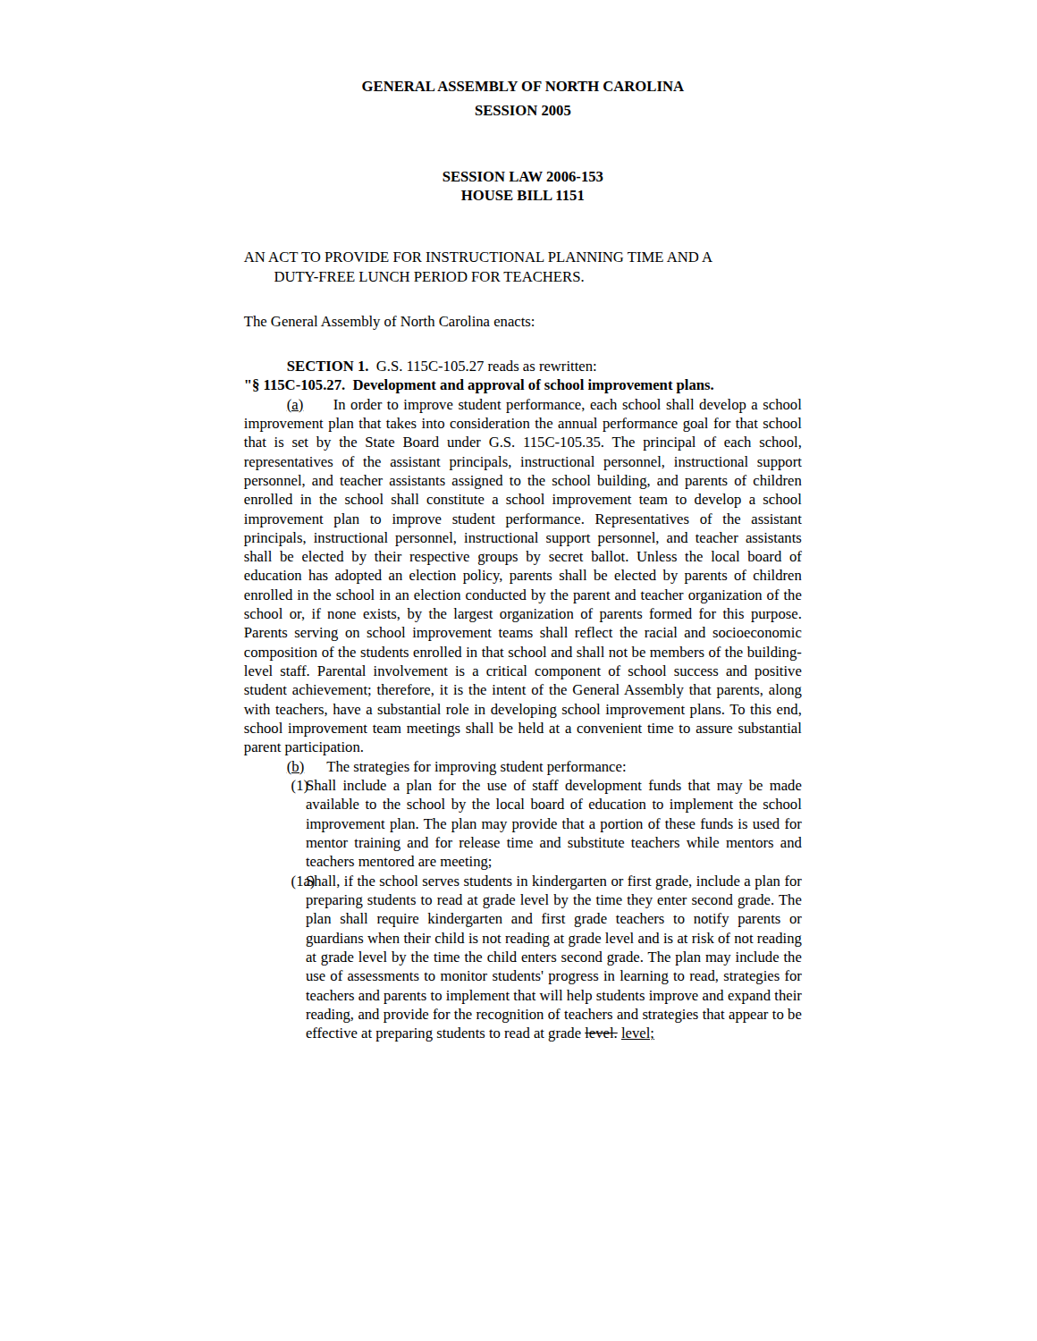GENERAL ASSEMBLY OF NORTH CAROLINA
SESSION 2005
SESSION LAW 2006-153
HOUSE BILL 1151
AN ACT TO PROVIDE FOR INSTRUCTIONAL PLANNING TIME AND A
DUTY-FREE LUNCH PERIOD FOR TEACHERS.
The General Assembly of North Carolina enacts:
SECTION 1. G.S. 115C-105.27 reads as rewritten:
"§ 115C-105.27. Development and approval of school improvement plans.
(a) In order to improve student performance, each school shall develop a school improvement plan that takes into consideration the annual performance goal for that school that is set by the State Board under G.S. 115C-105.35. The principal of each school, representatives of the assistant principals, instructional personnel, instructional support personnel, and teacher assistants assigned to the school building, and parents of children enrolled in the school shall constitute a school improvement team to develop a school improvement plan to improve student performance. Representatives of the assistant principals, instructional personnel, instructional support personnel, and teacher assistants shall be elected by their respective groups by secret ballot. Unless the local board of education has adopted an election policy, parents shall be elected by parents of children enrolled in the school in an election conducted by the parent and teacher organization of the school or, if none exists, by the largest organization of parents formed for this purpose. Parents serving on school improvement teams shall reflect the racial and socioeconomic composition of the students enrolled in that school and shall not be members of the building-level staff. Parental involvement is a critical component of school success and positive student achievement; therefore, it is the intent of the General Assembly that parents, along with teachers, have a substantial role in developing school improvement plans. To this end, school improvement team meetings shall be held at a convenient time to assure substantial parent participation.
(b) The strategies for improving student performance:
(1)
Shall include a plan for the use of staff development funds that may be made available to the school by the local board of education to implement the school improvement plan. The plan may provide that a portion of these funds is used for mentor training and for release time and substitute teachers while mentors and teachers mentored are meeting;
(1a)
Shall, if the school serves students in kindergarten or first grade, include a plan for preparing students to read at grade level by the time they enter second grade. The plan shall require kindergarten and first grade teachers to notify parents or guardians when their child is not reading at grade level and is at risk of not reading at grade level by the time the child enters second grade. The plan may include the use of assessments to monitor students' progress in learning to read, strategies for teachers and parents to implement that will help students improve and expand their reading, and provide for the recognition of teachers and strategies that appear to be effective at preparing students to read at grade level. level;